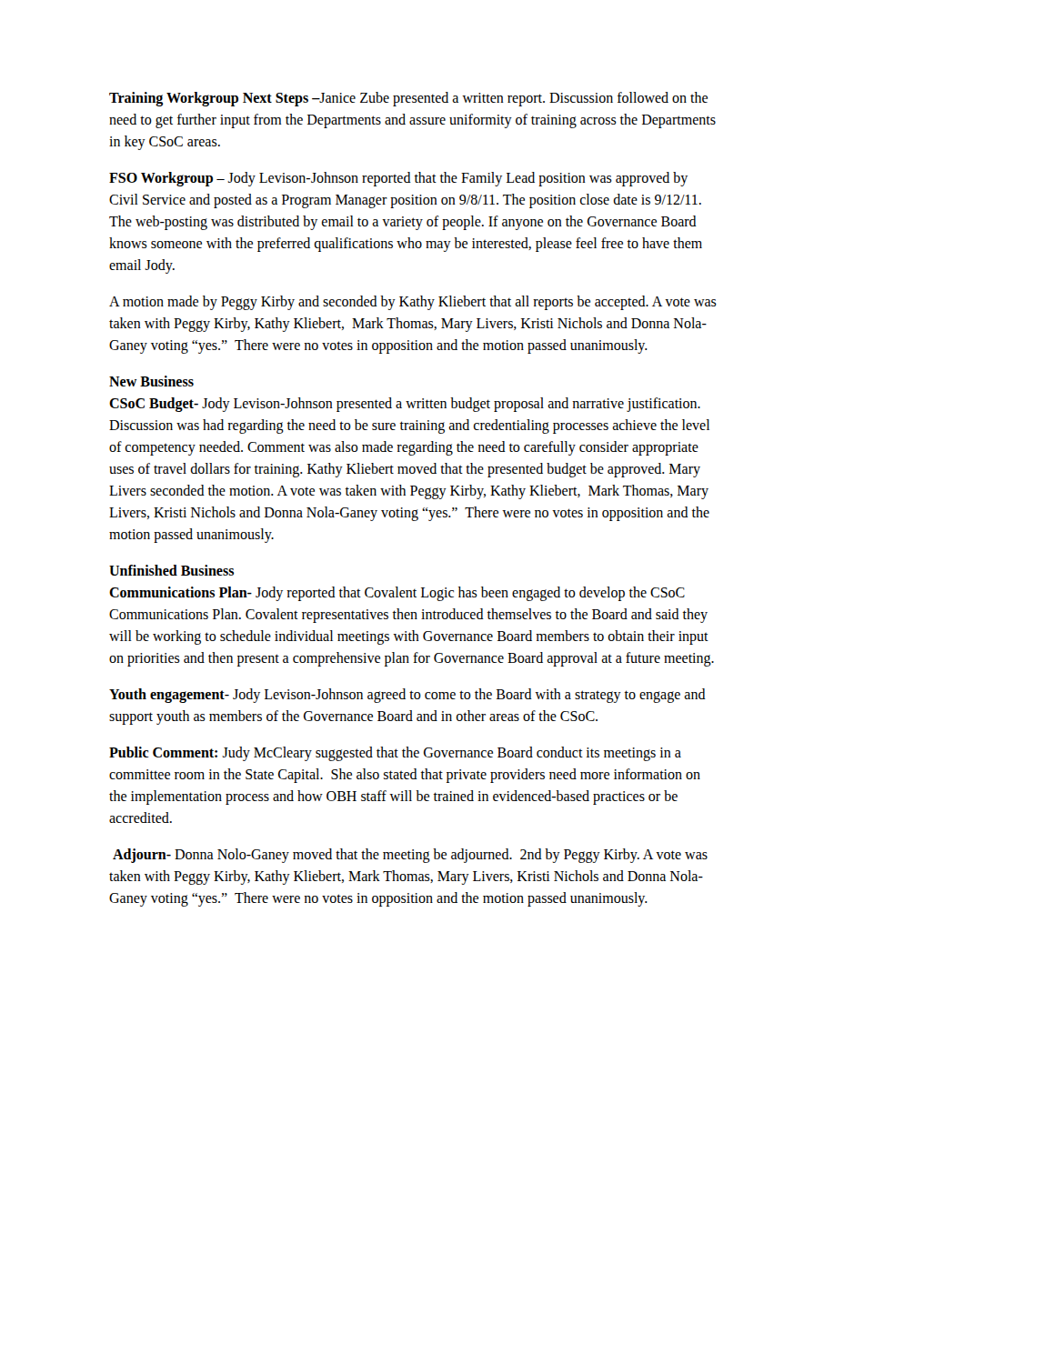Training Workgroup Next Steps –Janice Zube presented a written report. Discussion followed on the need to get further input from the Departments and assure uniformity of training across the Departments in key CSoC areas.
FSO Workgroup – Jody Levison-Johnson reported that the Family Lead position was approved by Civil Service and posted as a Program Manager position on 9/8/11. The position close date is 9/12/11. The web-posting was distributed by email to a variety of people. If anyone on the Governance Board knows someone with the preferred qualifications who may be interested, please feel free to have them email Jody.
A motion made by Peggy Kirby and seconded by Kathy Kliebert that all reports be accepted. A vote was taken with Peggy Kirby, Kathy Kliebert, Mark Thomas, Mary Livers, Kristi Nichols and Donna Nola-Ganey voting “yes.” There were no votes in opposition and the motion passed unanimously.
New Business
CSoC Budget- Jody Levison-Johnson presented a written budget proposal and narrative justification. Discussion was had regarding the need to be sure training and credentialing processes achieve the level of competency needed. Comment was also made regarding the need to carefully consider appropriate uses of travel dollars for training. Kathy Kliebert moved that the presented budget be approved. Mary Livers seconded the motion. A vote was taken with Peggy Kirby, Kathy Kliebert, Mark Thomas, Mary Livers, Kristi Nichols and Donna Nola-Ganey voting “yes.” There were no votes in opposition and the motion passed unanimously.
Unfinished Business
Communications Plan- Jody reported that Covalent Logic has been engaged to develop the CSoC Communications Plan. Covalent representatives then introduced themselves to the Board and said they will be working to schedule individual meetings with Governance Board members to obtain their input on priorities and then present a comprehensive plan for Governance Board approval at a future meeting.
Youth engagement- Jody Levison-Johnson agreed to come to the Board with a strategy to engage and support youth as members of the Governance Board and in other areas of the CSoC.
Public Comment: Judy McCleary suggested that the Governance Board conduct its meetings in a committee room in the State Capital. She also stated that private providers need more information on the implementation process and how OBH staff will be trained in evidenced-based practices or be accredited.
Adjourn- Donna Nolo-Ganey moved that the meeting be adjourned. 2nd by Peggy Kirby. A vote was taken with Peggy Kirby, Kathy Kliebert, Mark Thomas, Mary Livers, Kristi Nichols and Donna Nola-Ganey voting “yes.” There were no votes in opposition and the motion passed unanimously.